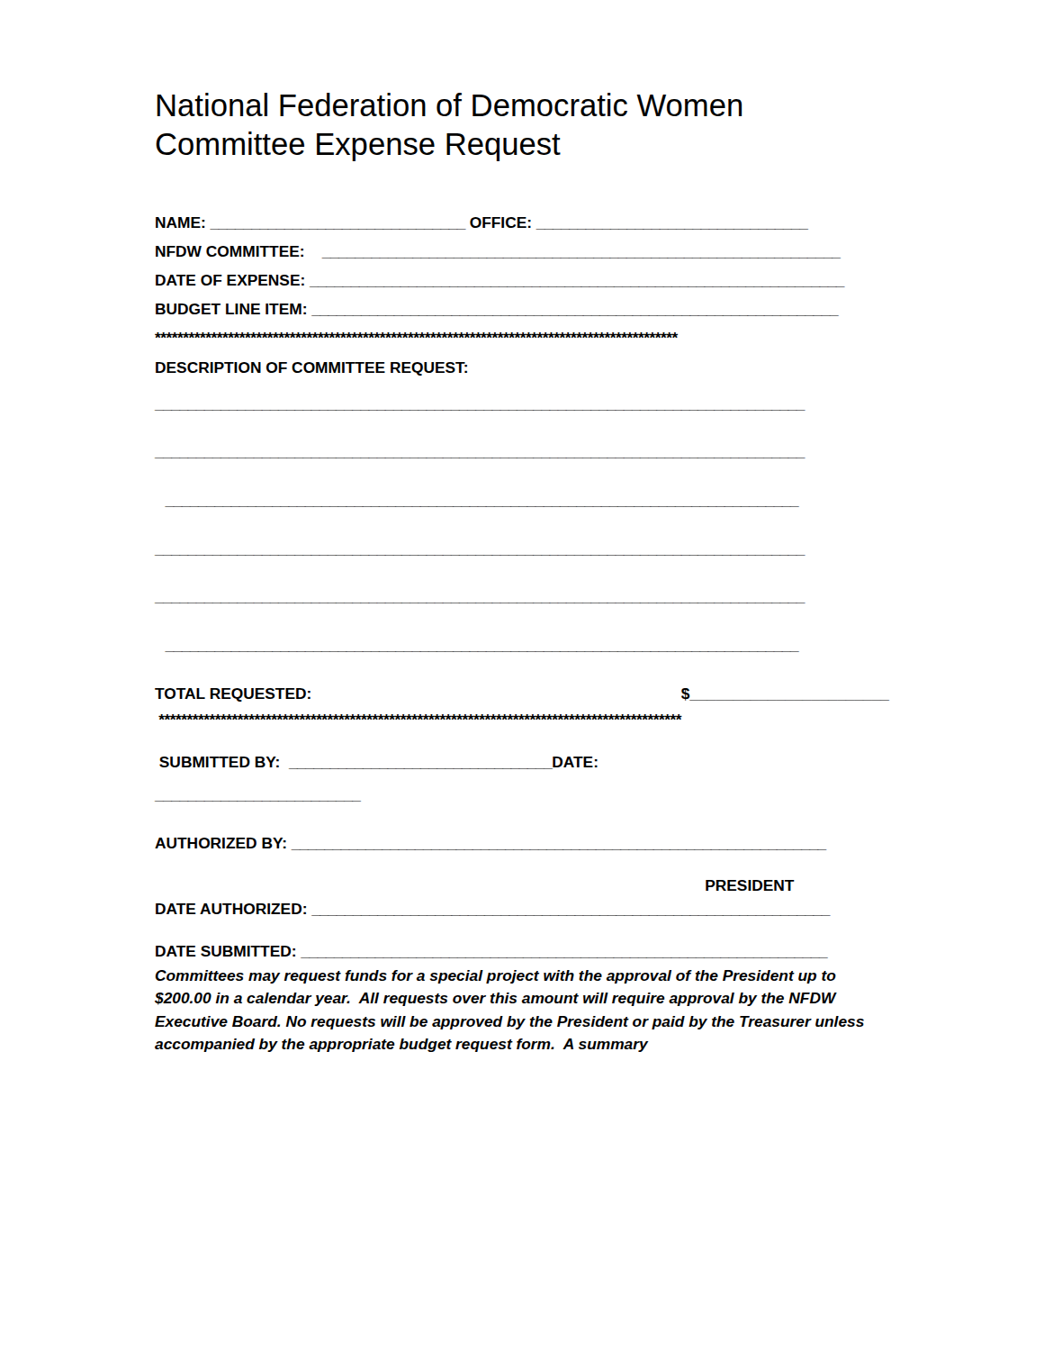National Federation of Democratic Women
Committee Expense Request
NAME: _______________________________ OFFICE: _________________________________
NFDW COMMITTEE: _______________________________________________________________
DATE OF EXPENSE: _________________________________________________________________
BUDGET LINE ITEM: ________________________________________________________________
*********************************************************************************************
DESCRIPTION OF COMMITTEE REQUEST:
_______________________________________________________________________________
_______________________________________________________________________________
_____________________________________________________________________________
_______________________________________________________________________________
_______________________________________________________________________________
_____________________________________________________________________________
TOTAL REQUESTED: $_______________________
*********************************************************************************************
SUBMITTED BY: ________________________________DATE:
_________________________
AUTHORIZED BY: _________________________________________________________________
PRESIDENT
DATE AUTHORIZED: _______________________________________________________________
DATE SUBMITTED: ________________________________________________________________
Committees may request funds for a special project with the approval of the President up to $200.00 in a calendar year. All requests over this amount will require approval by the NFDW Executive Board. No requests will be approved by the President or paid by the Treasurer unless accompanied by the appropriate budget request form. A summary